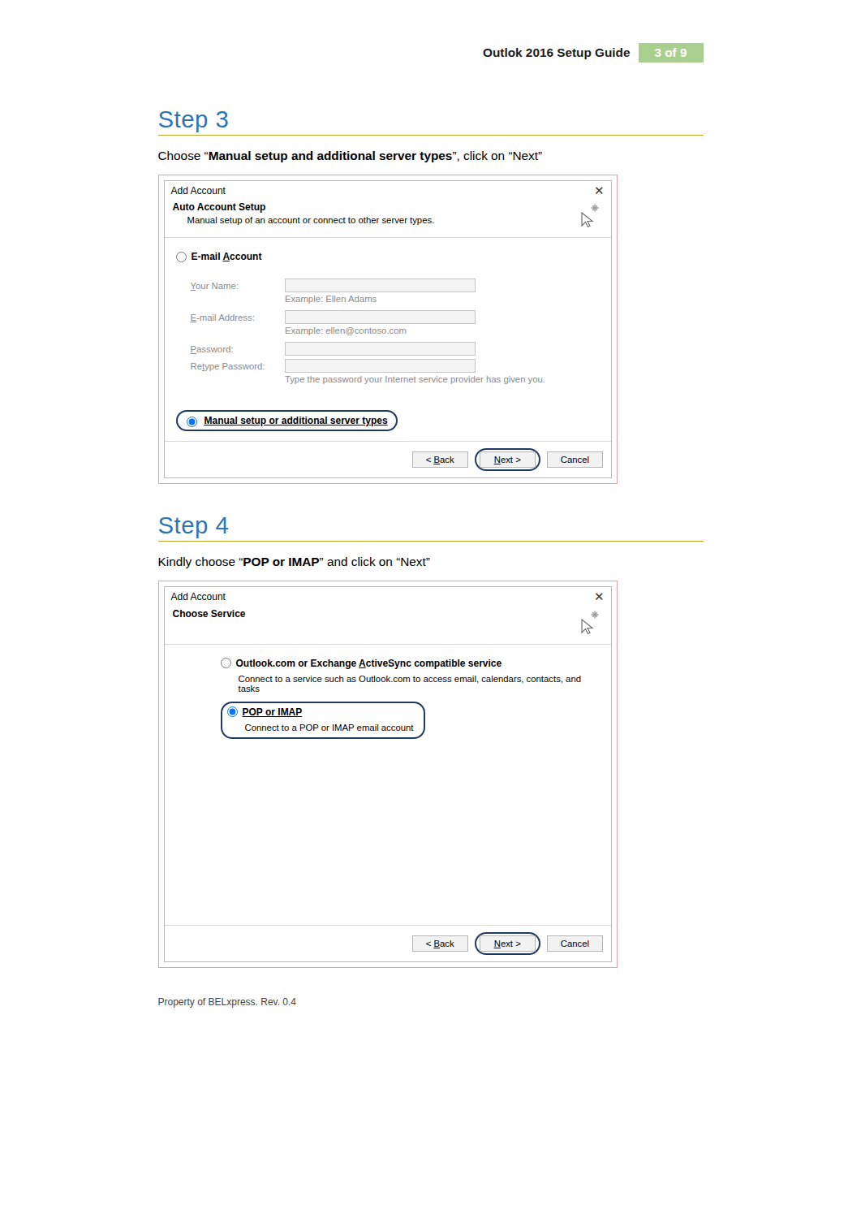Outlok 2016 Setup Guide
3 of 9
Step 3
Choose “Manual setup and additional server types”, click on “Next”
Add Account ✕
Auto Account Setup
Manual setup of an account or connect to other server types.
E-mail Account
| Y our Name: | |
| | Example: Ellen Adams |
| E -mail Address: | |
| | Example: ellen@contoso.com |
| P assword: | |
| Re t ype Password: | |
| | Type the password your Internet service provider has given you. |
Manual setup or additional server types
< Back
Next >
Cancel
Step 4
Kindly choose “POP or IMAP” and click on “Next”
Add Account ✕
Choose Service
Outlook.com or Exchange ActiveSync compatible service
Connect to a service such as Outlook.com to access email, calendars, contacts, and tasks
POP or IMAP
Connect to a POP or IMAP email account
< Back
Next >
Cancel
Property of BELxpress. Rev. 0.4